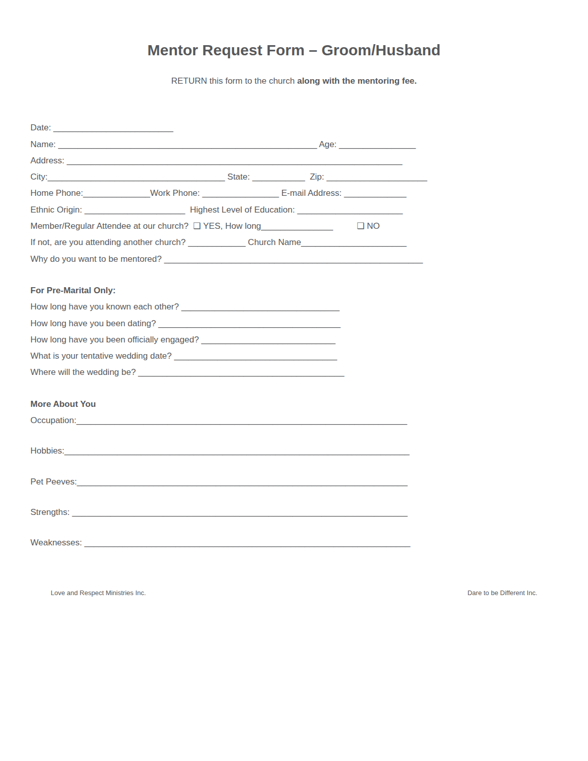Mentor Request Form – Groom/Husband
RETURN this form to the church along with the mentoring fee.
Date: _________________________
Name: ______________________________________________________ Age: ________________
Address: ______________________________________________________________________
City:_____________________________________ State: ___________ Zip: _____________________
Home Phone:______________Work Phone: ________________ E-mail Address: _____________
Ethnic Origin: _____________________ Highest Level of Education: ______________________
Member/Regular Attendee at our church? ❑ YES, How long_______________ ❑ NO
If not, are you attending another church? ____________ Church Name______________________
Why do you want to be mentored? ______________________________________________________
For Pre-Marital Only:
How long have you known each other? _________________________________
How long have you been dating? ______________________________________
How long have you been officially engaged? ____________________________
What is your tentative wedding date? __________________________________
Where will the wedding be? ___________________________________________
More About You
Occupation:_____________________________________________________________________
Hobbies:________________________________________________________________________
Pet Peeves:_____________________________________________________________________
Strengths: ______________________________________________________________________
Weaknesses: ____________________________________________________________________
Love and Respect Ministries Inc. Dare to be Different Inc.